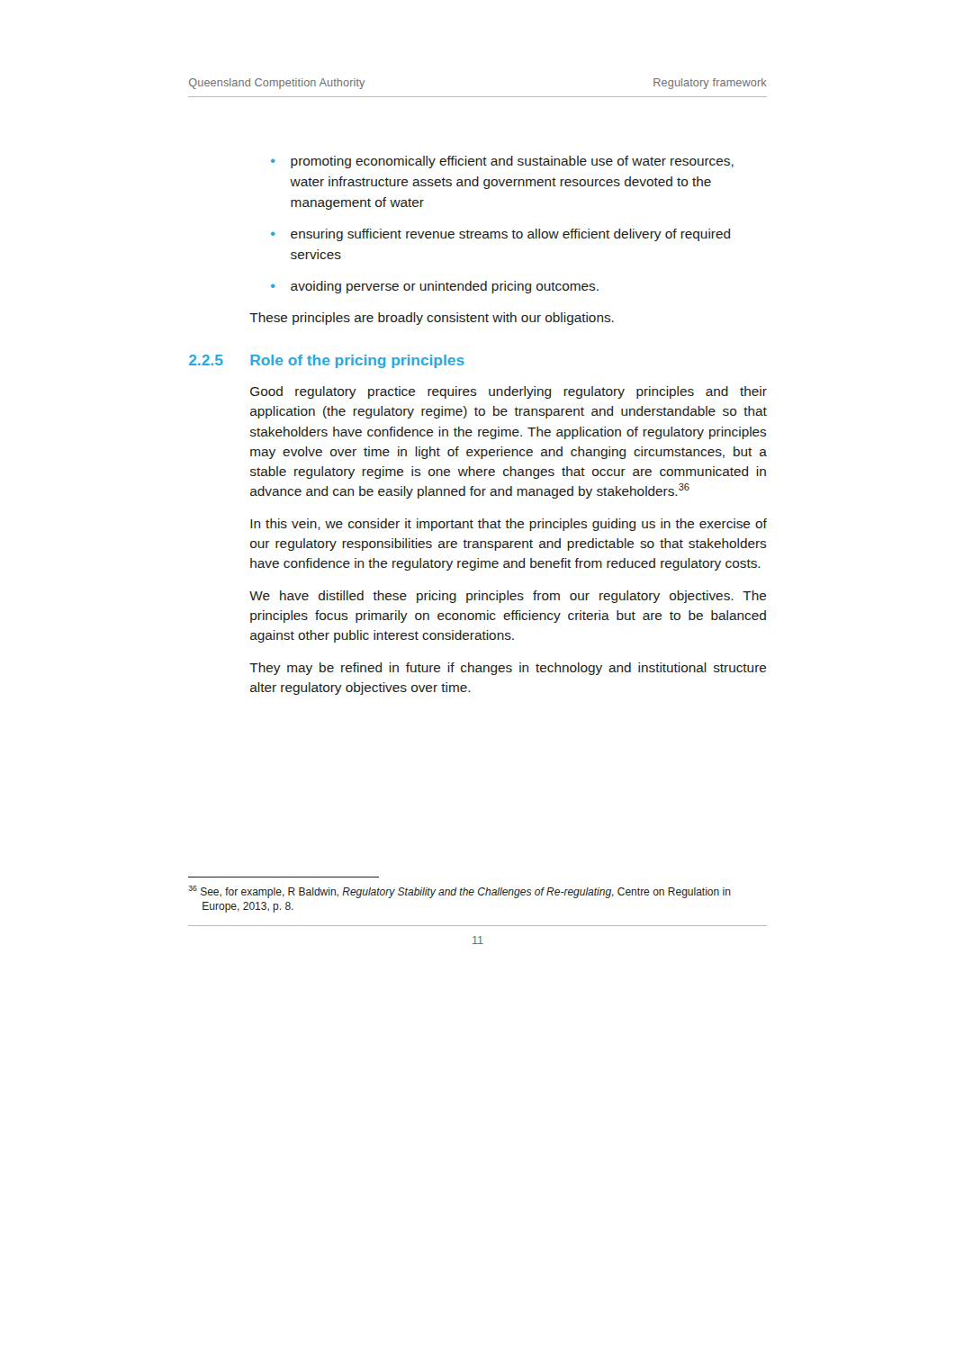Queensland Competition Authority
Regulatory framework
promoting economically efficient and sustainable use of water resources, water infrastructure assets and government resources devoted to the management of water
ensuring sufficient revenue streams to allow efficient delivery of required services
avoiding perverse or unintended pricing outcomes.
These principles are broadly consistent with our obligations.
2.2.5 Role of the pricing principles
Good regulatory practice requires underlying regulatory principles and their application (the regulatory regime) to be transparent and understandable so that stakeholders have confidence in the regime. The application of regulatory principles may evolve over time in light of experience and changing circumstances, but a stable regulatory regime is one where changes that occur are communicated in advance and can be easily planned for and managed by stakeholders.36
In this vein, we consider it important that the principles guiding us in the exercise of our regulatory responsibilities are transparent and predictable so that stakeholders have confidence in the regulatory regime and benefit from reduced regulatory costs.
We have distilled these pricing principles from our regulatory objectives. The principles focus primarily on economic efficiency criteria but are to be balanced against other public interest considerations.
They may be refined in future if changes in technology and institutional structure alter regulatory objectives over time.
36 See, for example, R Baldwin, Regulatory Stability and the Challenges of Re-regulating, Centre on Regulation in
Europe, 2013, p. 8.
11